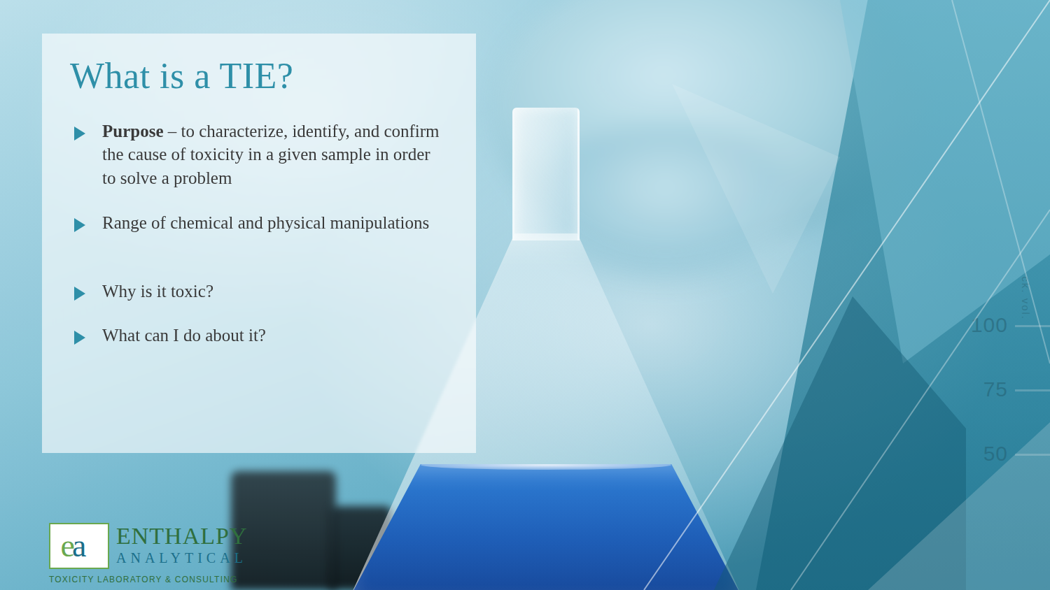100
75
50
ck. vol.
What is a TIE?
Purpose – to characterize, identify, and confirm the cause of toxicity in a given sample in order to solve a problem
Range of chemical and physical manipulations
Why is it toxic?
What can I do about it?
ea
ENTHALPY ANALYTICAL
TOXICITY LABORATORY & CONSULTING